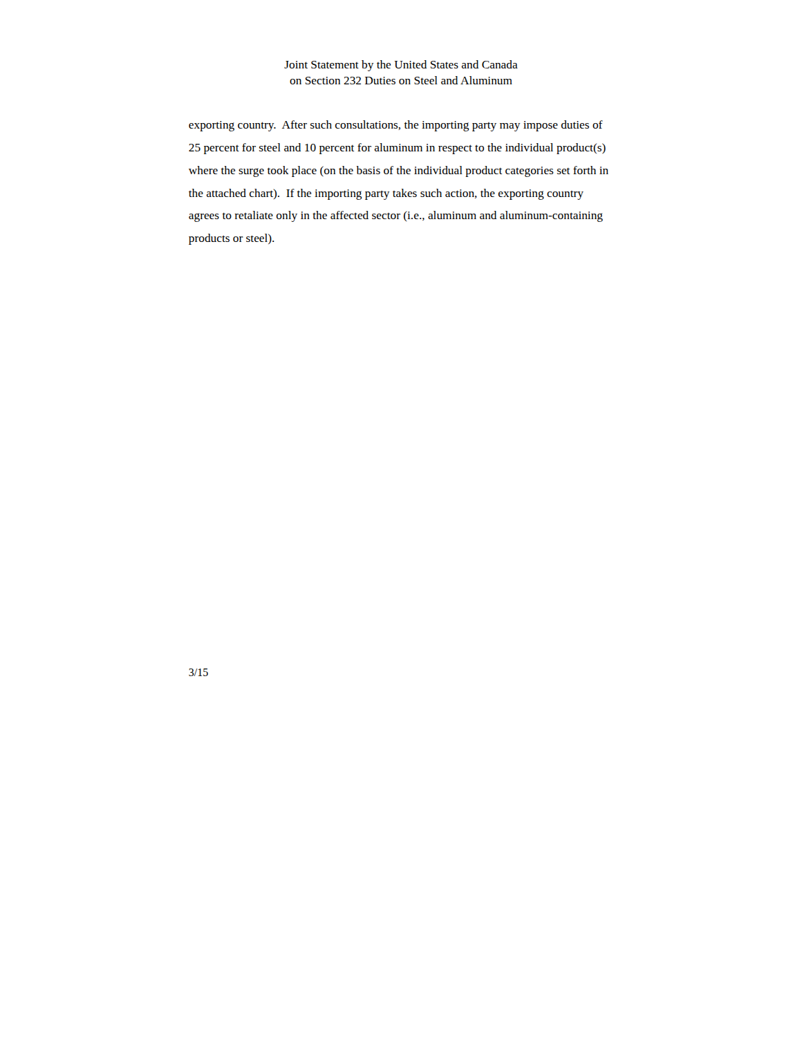Joint Statement by the United States and Canada
on Section 232 Duties on Steel and Aluminum
exporting country. After such consultations, the importing party may impose duties of 25 percent for steel and 10 percent for aluminum in respect to the individual product(s) where the surge took place (on the basis of the individual product categories set forth in the attached chart). If the importing party takes such action, the exporting country agrees to retaliate only in the affected sector (i.e., aluminum and aluminum-containing products or steel).
3/15